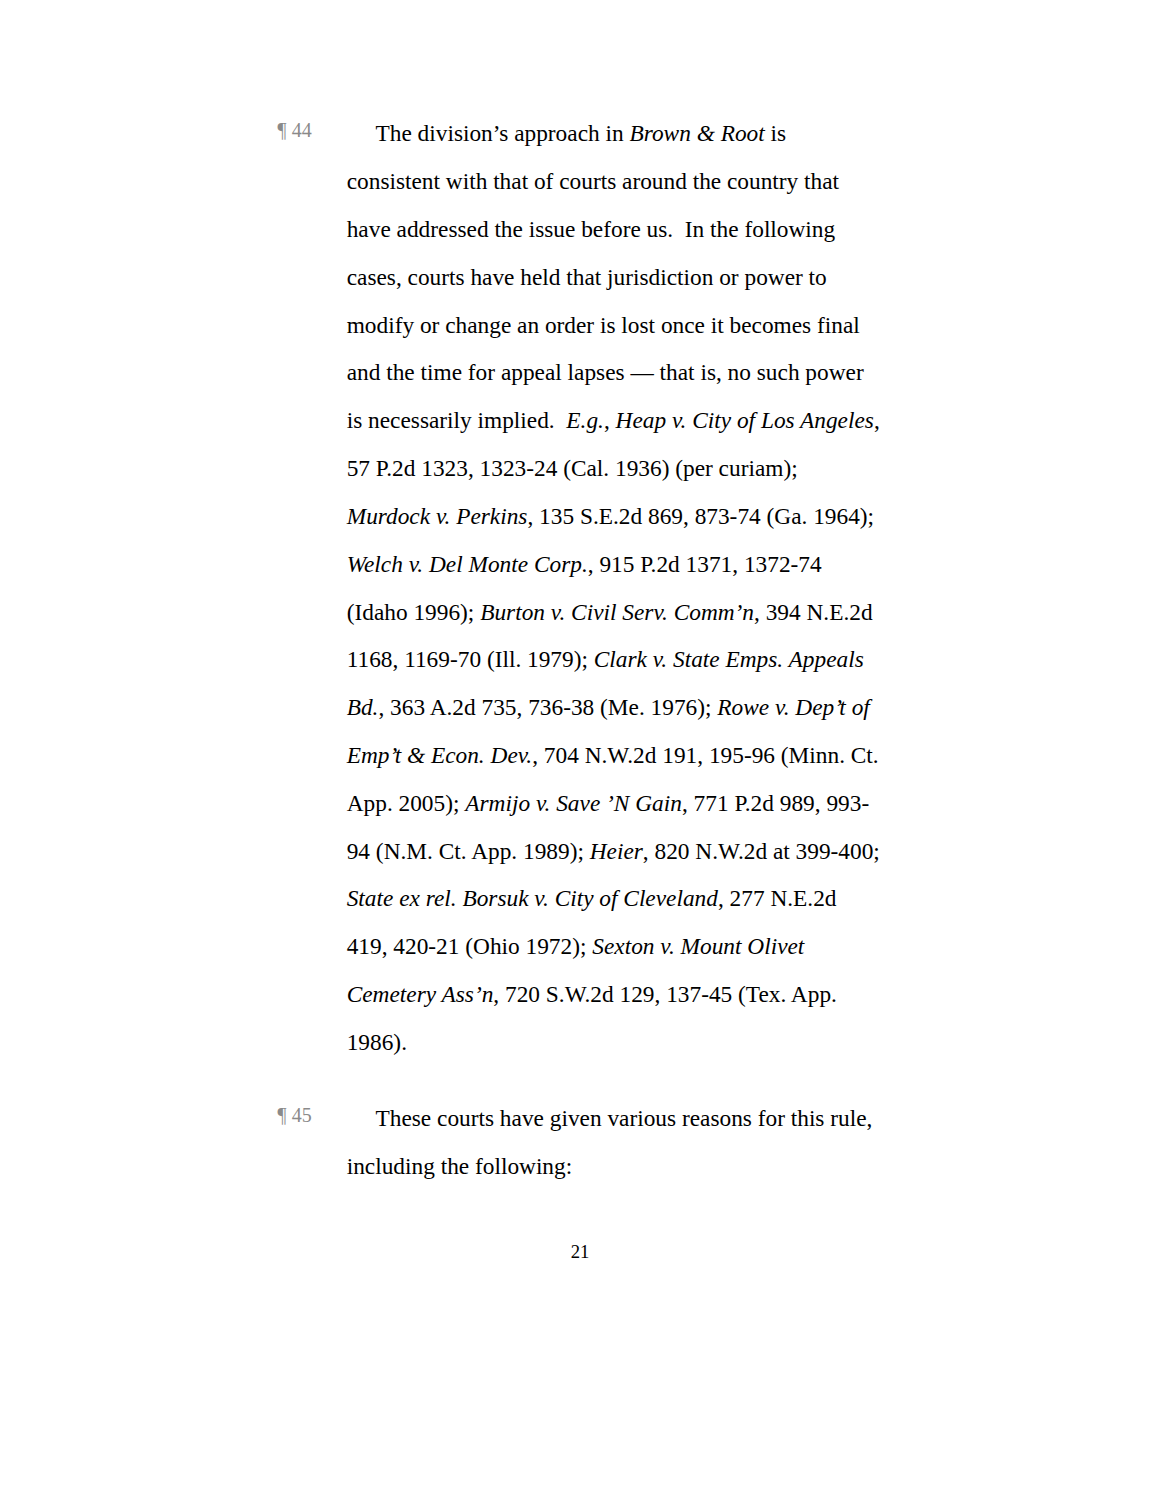¶ 44
The division’s approach in Brown & Root is consistent with that of courts around the country that have addressed the issue before us. In the following cases, courts have held that jurisdiction or power to modify or change an order is lost once it becomes final and the time for appeal lapses — that is, no such power is necessarily implied. E.g., Heap v. City of Los Angeles, 57 P.2d 1323, 1323-24 (Cal. 1936) (per curiam); Murdock v. Perkins, 135 S.E.2d 869, 873-74 (Ga. 1964); Welch v. Del Monte Corp., 915 P.2d 1371, 1372-74 (Idaho 1996); Burton v. Civil Serv. Comm’n, 394 N.E.2d 1168, 1169-70 (Ill. 1979); Clark v. State Emps. Appeals Bd., 363 A.2d 735, 736-38 (Me. 1976); Rowe v. Dep’t of Emp’t & Econ. Dev., 704 N.W.2d 191, 195-96 (Minn. Ct. App. 2005); Armijo v. Save ’N Gain, 771 P.2d 989, 993-94 (N.M. Ct. App. 1989); Heier, 820 N.W.2d at 399-400; State ex rel. Borsuk v. City of Cleveland, 277 N.E.2d 419, 420-21 (Ohio 1972); Sexton v. Mount Olivet Cemetery Ass’n, 720 S.W.2d 129, 137-45 (Tex. App. 1986).
¶ 45
These courts have given various reasons for this rule, including the following:
21